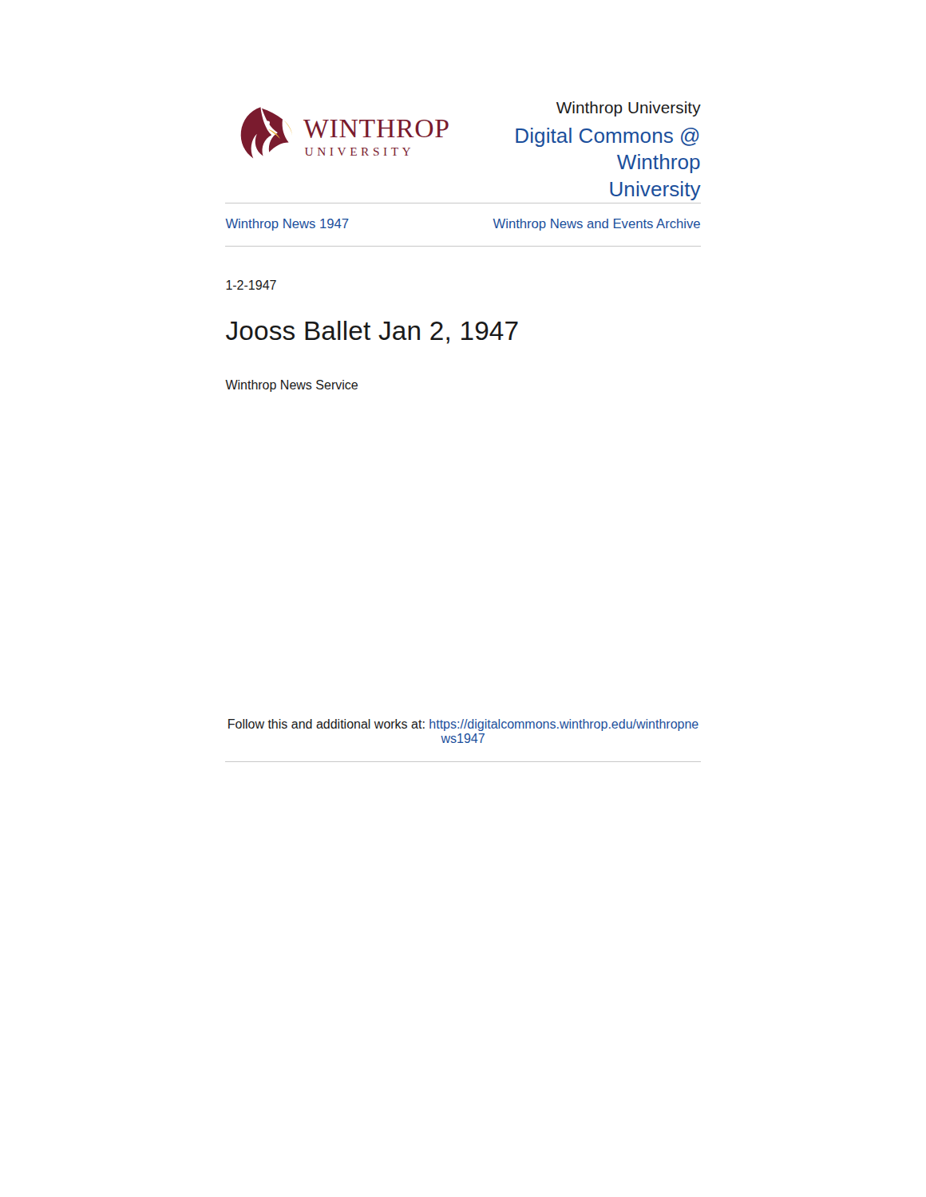Winthrop University WINTHROP UNIVERSITY
Winthrop University
Digital Commons @ Winthrop University
Winthrop News 1947
Winthrop News and Events Archive
1-2-1947
Jooss Ballet Jan 2, 1947
Winthrop News Service
Follow this and additional works at: https://digitalcommons.winthrop.edu/winthropnews1947